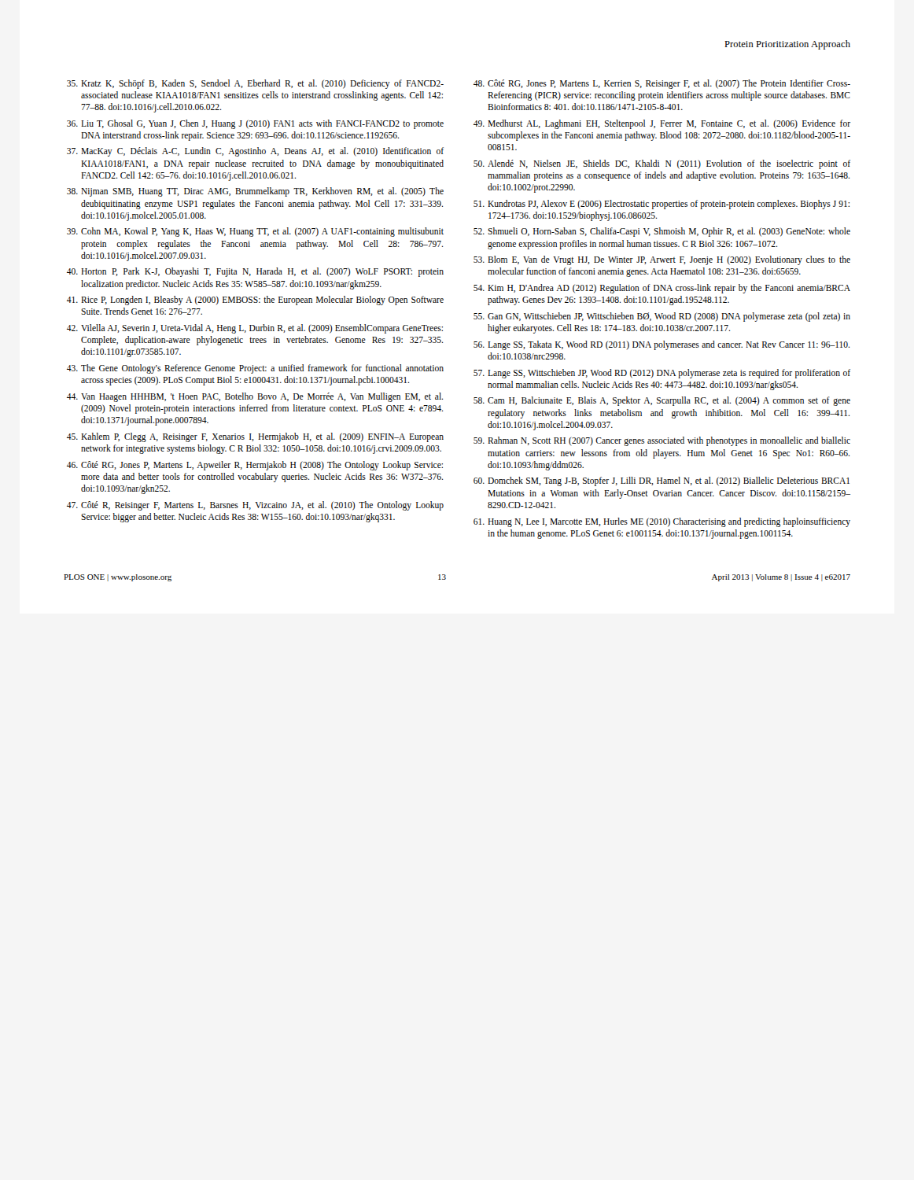Protein Prioritization Approach
35. Kratz K, Schöpf B, Kaden S, Sendoel A, Eberhard R, et al. (2010) Deficiency of FANCD2-associated nuclease KIAA1018/FAN1 sensitizes cells to interstrand crosslinking agents. Cell 142: 77–88. doi:10.1016/j.cell.2010.06.022.
36. Liu T, Ghosal G, Yuan J, Chen J, Huang J (2010) FAN1 acts with FANCI-FANCD2 to promote DNA interstrand cross-link repair. Science 329: 693–696. doi:10.1126/science.1192656.
37. MacKay C, Déclais A-C, Lundin C, Agostinho A, Deans AJ, et al. (2010) Identification of KIAA1018/FAN1, a DNA repair nuclease recruited to DNA damage by monoubiquitinated FANCD2. Cell 142: 65–76. doi:10.1016/j.cell.2010.06.021.
38. Nijman SMB, Huang TT, Dirac AMG, Brummelkamp TR, Kerkhoven RM, et al. (2005) The deubiquitinating enzyme USP1 regulates the Fanconi anemia pathway. Mol Cell 17: 331–339. doi:10.1016/j.molcel.2005.01.008.
39. Cohn MA, Kowal P, Yang K, Haas W, Huang TT, et al. (2007) A UAF1-containing multisubunit protein complex regulates the Fanconi anemia pathway. Mol Cell 28: 786–797. doi:10.1016/j.molcel.2007.09.031.
40. Horton P, Park K-J, Obayashi T, Fujita N, Harada H, et al. (2007) WoLF PSORT: protein localization predictor. Nucleic Acids Res 35: W585–587. doi:10.1093/nar/gkm259.
41. Rice P, Longden I, Bleasby A (2000) EMBOSS: the European Molecular Biology Open Software Suite. Trends Genet 16: 276–277.
42. Vilella AJ, Severin J, Ureta-Vidal A, Heng L, Durbin R, et al. (2009) EnsemblCompara GeneTrees: Complete, duplication-aware phylogenetic trees in vertebrates. Genome Res 19: 327–335. doi:10.1101/gr.073585.107.
43. The Gene Ontology's Reference Genome Project: a unified framework for functional annotation across species (2009). PLoS Comput Biol 5: e1000431. doi:10.1371/journal.pcbi.1000431.
44. Van Haagen HHHBM, 't Hoen PAC, Botelho Bovo A, De Morrée A, Van Mulligen EM, et al. (2009) Novel protein-protein interactions inferred from literature context. PLoS ONE 4: e7894. doi:10.1371/journal.pone.0007894.
45. Kahlem P, Clegg A, Reisinger F, Xenarios I, Hermjakob H, et al. (2009) ENFIN–A European network for integrative systems biology. C R Biol 332: 1050–1058. doi:10.1016/j.crvi.2009.09.003.
46. Côté RG, Jones P, Martens L, Apweiler R, Hermjakob H (2008) The Ontology Lookup Service: more data and better tools for controlled vocabulary queries. Nucleic Acids Res 36: W372–376. doi:10.1093/nar/gkn252.
47. Côté R, Reisinger F, Martens L, Barsnes H, Vizcaino JA, et al. (2010) The Ontology Lookup Service: bigger and better. Nucleic Acids Res 38: W155–160. doi:10.1093/nar/gkq331.
48. Côté RG, Jones P, Martens L, Kerrien S, Reisinger F, et al. (2007) The Protein Identifier Cross-Referencing (PICR) service: reconciling protein identifiers across multiple source databases. BMC Bioinformatics 8: 401. doi:10.1186/1471-2105-8-401.
49. Medhurst AL, Laghmani EH, Steltenpool J, Ferrer M, Fontaine C, et al. (2006) Evidence for subcomplexes in the Fanconi anemia pathway. Blood 108: 2072–2080. doi:10.1182/blood-2005-11-008151.
50. Alendé N, Nielsen JE, Shields DC, Khaldi N (2011) Evolution of the isoelectric point of mammalian proteins as a consequence of indels and adaptive evolution. Proteins 79: 1635–1648. doi:10.1002/prot.22990.
51. Kundrotas PJ, Alexov E (2006) Electrostatic properties of protein-protein complexes. Biophys J 91: 1724–1736. doi:10.1529/biophysj.106.086025.
52. Shmueli O, Horn-Saban S, Chalifa-Caspi V, Shmoish M, Ophir R, et al. (2003) GeneNote: whole genome expression profiles in normal human tissues. C R Biol 326: 1067–1072.
53. Blom E, Van de Vrugt HJ, De Winter JP, Arwert F, Joenje H (2002) Evolutionary clues to the molecular function of fanconi anemia genes. Acta Haematol 108: 231–236. doi:65659.
54. Kim H, D'Andrea AD (2012) Regulation of DNA cross-link repair by the Fanconi anemia/BRCA pathway. Genes Dev 26: 1393–1408. doi:10.1101/gad.195248.112.
55. Gan GN, Wittschieben JP, Wittschieben BØ, Wood RD (2008) DNA polymerase zeta (pol zeta) in higher eukaryotes. Cell Res 18: 174–183. doi:10.1038/cr.2007.117.
56. Lange SS, Takata K, Wood RD (2011) DNA polymerases and cancer. Nat Rev Cancer 11: 96–110. doi:10.1038/nrc2998.
57. Lange SS, Wittschieben JP, Wood RD (2012) DNA polymerase zeta is required for proliferation of normal mammalian cells. Nucleic Acids Res 40: 4473–4482. doi:10.1093/nar/gks054.
58. Cam H, Balciunaite E, Blais A, Spektor A, Scarpulla RC, et al. (2004) A common set of gene regulatory networks links metabolism and growth inhibition. Mol Cell 16: 399–411. doi:10.1016/j.molcel.2004.09.037.
59. Rahman N, Scott RH (2007) Cancer genes associated with phenotypes in monoallelic and biallelic mutation carriers: new lessons from old players. Hum Mol Genet 16 Spec No1: R60–66. doi:10.1093/hmg/ddm026.
60. Domchek SM, Tang J-B, Stopfer J, Lilli DR, Hamel N, et al. (2012) Biallelic Deleterious BRCA1 Mutations in a Woman with Early-Onset Ovarian Cancer. Cancer Discov. doi:10.1158/2159–8290.CD-12-0421.
61. Huang N, Lee I, Marcotte EM, Hurles ME (2010) Characterising and predicting haploinsufficiency in the human genome. PLoS Genet 6: e1001154. doi:10.1371/journal.pgen.1001154.
PLOS ONE | www.plosone.org
13
April 2013 | Volume 8 | Issue 4 | e62017